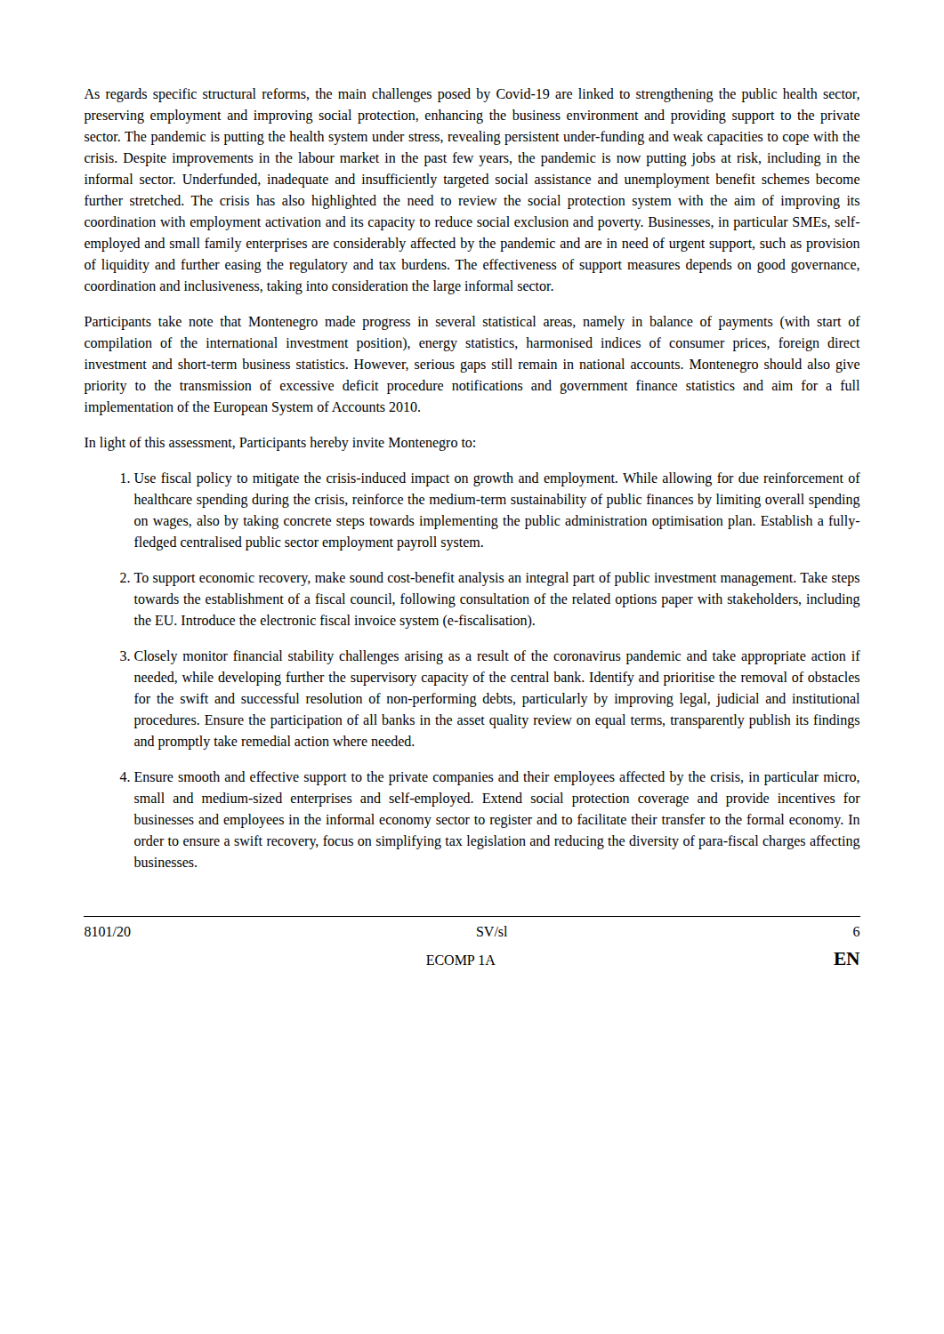As regards specific structural reforms, the main challenges posed by Covid-19 are linked to strengthening the public health sector, preserving employment and improving social protection, enhancing the business environment and providing support to the private sector. The pandemic is putting the health system under stress, revealing persistent under-funding and weak capacities to cope with the crisis. Despite improvements in the labour market in the past few years, the pandemic is now putting jobs at risk, including in the informal sector. Underfunded, inadequate and insufficiently targeted social assistance and unemployment benefit schemes become further stretched. The crisis has also highlighted the need to review the social protection system with the aim of improving its coordination with employment activation and its capacity to reduce social exclusion and poverty. Businesses, in particular SMEs, self-employed and small family enterprises are considerably affected by the pandemic and are in need of urgent support, such as provision of liquidity and further easing the regulatory and tax burdens. The effectiveness of support measures depends on good governance, coordination and inclusiveness, taking into consideration the large informal sector.
Participants take note that Montenegro made progress in several statistical areas, namely in balance of payments (with start of compilation of the international investment position), energy statistics, harmonised indices of consumer prices, foreign direct investment and short-term business statistics. However, serious gaps still remain in national accounts. Montenegro should also give priority to the transmission of excessive deficit procedure notifications and government finance statistics and aim for a full implementation of the European System of Accounts 2010.
In light of this assessment, Participants hereby invite Montenegro to:
Use fiscal policy to mitigate the crisis-induced impact on growth and employment. While allowing for due reinforcement of healthcare spending during the crisis, reinforce the medium-term sustainability of public finances by limiting overall spending on wages, also by taking concrete steps towards implementing the public administration optimisation plan. Establish a fully-fledged centralised public sector employment payroll system.
To support economic recovery, make sound cost-benefit analysis an integral part of public investment management. Take steps towards the establishment of a fiscal council, following consultation of the related options paper with stakeholders, including the EU. Introduce the electronic fiscal invoice system (e-fiscalisation).
Closely monitor financial stability challenges arising as a result of the coronavirus pandemic and take appropriate action if needed, while developing further the supervisory capacity of the central bank. Identify and prioritise the removal of obstacles for the swift and successful resolution of non-performing debts, particularly by improving legal, judicial and institutional procedures. Ensure the participation of all banks in the asset quality review on equal terms, transparently publish its findings and promptly take remedial action where needed.
Ensure smooth and effective support to the private companies and their employees affected by the crisis, in particular micro, small and medium-sized enterprises and self-employed. Extend social protection coverage and provide incentives for businesses and employees in the informal economy sector to register and to facilitate their transfer to the formal economy. In order to ensure a swift recovery, focus on simplifying tax legislation and reducing the diversity of para-fiscal charges affecting businesses.
8101/20 SV/sl 6
ECOMP 1A EN